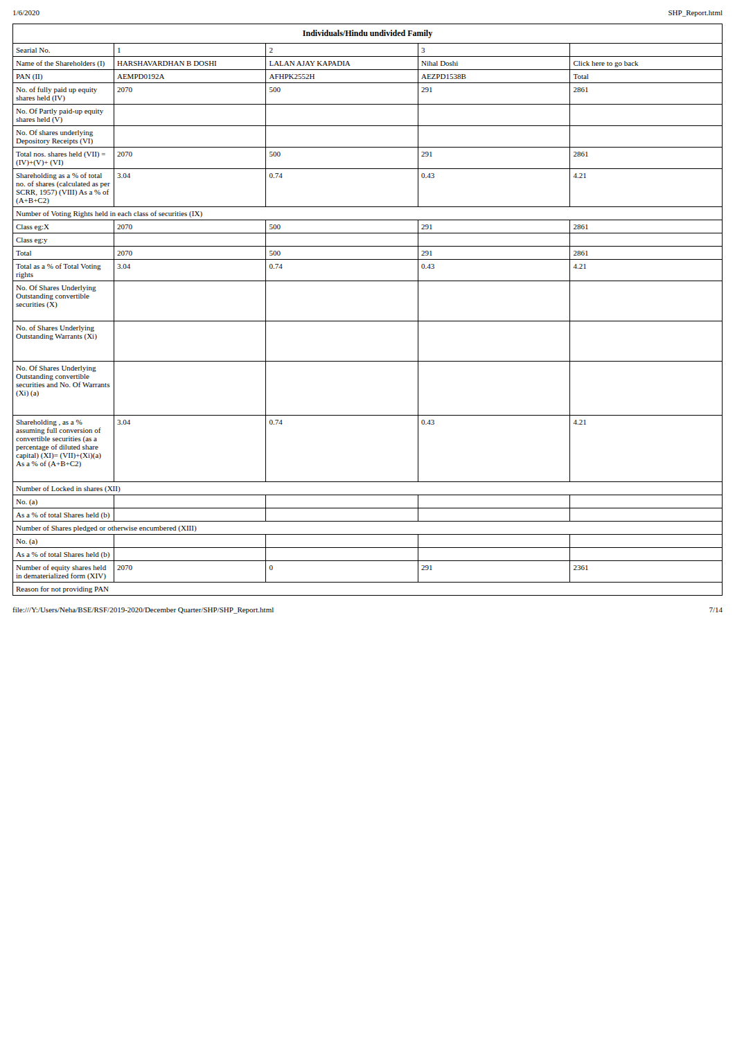1/6/2020 SHP_Report.html
Individuals/Hindu undivided Family
| Searial No. | 1 | 2 | 3 | |
| Name of the Shareholders (I) | HARSHAVARDHAN B DOSHI | LALAN AJAY KAPADIA | Nihal Doshi | Click here to go back |
| PAN (II) | AEMPD0192A | AFHPK2552H | AEZPD1538B | Total |
| No. of fully paid up equity shares held (IV) | 2070 | 500 | 291 | 2861 |
| No. Of Partly paid-up equity shares held (V) | | | | |
| No. Of shares underlying Depository Receipts (VI) | | | | |
| Total nos. shares held (VII) = (IV)+(V)+ (VI) | 2070 | 500 | 291 | 2861 |
| Shareholding as a % of total no. of shares (calculated as per SCRR, 1957) (VIII) As a % of (A+B+C2) | 3.04 | 0.74 | 0.43 | 4.21 |
| Number of Voting Rights held in each class of securities (IX) |
| Class eg:X | 2070 | 500 | 291 | 2861 |
| Class eg:y | | | | |
| Total | 2070 | 500 | 291 | 2861 |
| Total as a % of Total Voting rights | 3.04 | 0.74 | 0.43 | 4.21 |
| No. Of Shares Underlying Outstanding convertible securities (X) | | | | |
| No. of Shares Underlying Outstanding Warrants (Xi) | | | | |
| No. Of Shares Underlying Outstanding convertible securities and No. Of Warrants (Xi) (a) | | | | |
| Shareholding , as a % assuming full conversion of convertible securities (as a percentage of diluted share capital) (XI)= (VII)+(Xi)(a) As a % of (A+B+C2) | 3.04 | 0.74 | 0.43 | 4.21 |
| Number of Locked in shares (XII) |
| No. (a) | | | | |
| As a % of total Shares held (b) | | | | |
| Number of Shares pledged or otherwise encumbered (XIII) |
| No. (a) | | | | |
| As a % of total Shares held (b) | | | | |
| Number of equity shares held in dematerialized form (XIV) | 2070 | 0 | 291 | 2361 |
| Reason for not providing PAN |
file:///Y:/Users/Neha/BSE/RSF/2019-2020/December Quarter/SHP/SHP_Report.html 7/14